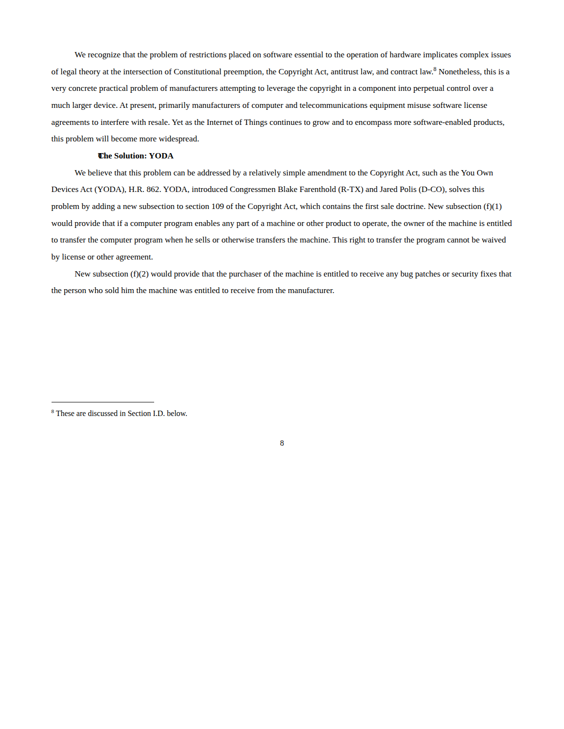We recognize that the problem of restrictions placed on software essential to the operation of hardware implicates complex issues of legal theory at the intersection of Constitutional preemption, the Copyright Act, antitrust law, and contract law.8 Nonetheless, this is a very concrete practical problem of manufacturers attempting to leverage the copyright in a component into perpetual control over a much larger device. At present, primarily manufacturers of computer and telecommunications equipment misuse software license agreements to interfere with resale. Yet as the Internet of Things continues to grow and to encompass more software-enabled products, this problem will become more widespread.
C. The Solution: YODA
We believe that this problem can be addressed by a relatively simple amendment to the Copyright Act, such as the You Own Devices Act (YODA), H.R. 862. YODA, introduced Congressmen Blake Farenthold (R-TX) and Jared Polis (D-CO), solves this problem by adding a new subsection to section 109 of the Copyright Act, which contains the first sale doctrine. New subsection (f)(1) would provide that if a computer program enables any part of a machine or other product to operate, the owner of the machine is entitled to transfer the computer program when he sells or otherwise transfers the machine. This right to transfer the program cannot be waived by license or other agreement.
New subsection (f)(2) would provide that the purchaser of the machine is entitled to receive any bug patches or security fixes that the person who sold him the machine was entitled to receive from the manufacturer.
8 These are discussed in Section I.D. below.
8